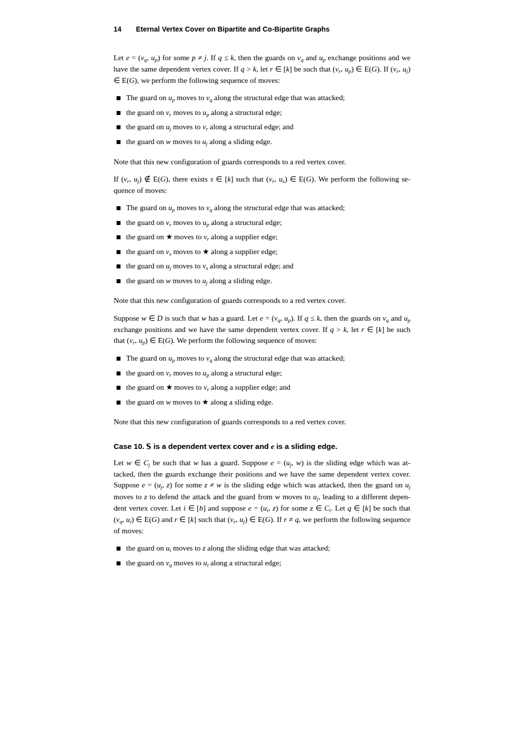14 Eternal Vertex Cover on Bipartite and Co-Bipartite Graphs
Let e = (vq, up) for some p ≠ j. If q ≤ k, then the guards on vq and up exchange positions and we have the same dependent vertex cover. If q > k, let r ∈ [k] be such that (vr, up) ∈ E(G). If (vr, uj) ∈ E(G), we perform the following sequence of moves:
The guard on up moves to vq along the structural edge that was attacked;
the guard on vr moves to up along a structural edge;
the guard on uj moves to vr along a structural edge; and
the guard on w moves to uj along a sliding edge.
Note that this new configuration of guards corresponds to a red vertex cover.
If (vr, uj) ∉ E(G), there exists s ∈ [k] such that (vr, us) ∈ E(G). We perform the following sequence of moves:
The guard on up moves to vq along the structural edge that was attacked;
the guard on vr moves to up along a structural edge;
the guard on ★ moves to vr along a supplier edge;
the guard on vs moves to ★ along a supplier edge;
the guard on uj moves to vs along a structural edge; and
the guard on w moves to uj along a sliding edge.
Note that this new configuration of guards corresponds to a red vertex cover.
Suppose w ∈ D is such that w has a guard. Let e = (vq, up). If q ≤ k, then the guards on vq and up exchange positions and we have the same dependent vertex cover. If q > k, let r ∈ [k] be such that (vr, up) ∈ E(G). We perform the following sequence of moves:
The guard on up moves to vq along the structural edge that was attacked;
the guard on vr moves to up along a structural edge;
the guard on ★ moves to vr along a supplier edge; and
the guard on w moves to ★ along a sliding edge.
Note that this new configuration of guards corresponds to a red vertex cover.
Case 10. 𝕊 is a dependent vertex cover and e is a sliding edge.
Let w ∈ Cj be such that w has a guard. Suppose e = (uj, w) is the sliding edge which was attacked, then the guards exchange their positions and we have the same dependent vertex cover. Suppose e = (uj, z) for some z ≠ w is the sliding edge which was attacked, then the guard on uj moves to z to defend the attack and the guard from w moves to uj, leading to a different dependent vertex cover. Let i ∈ [b] and suppose e = (ui, z) for some z ∈ Ci. Let q ∈ [k] be such that (vq, ui) ∈ E(G) and r ∈ [k] such that (vr, uj) ∈ E(G). If r ≠ q, we perform the following sequence of moves:
the guard on ui moves to z along the sliding edge that was attacked;
the guard on vq moves to ui along a structural edge;